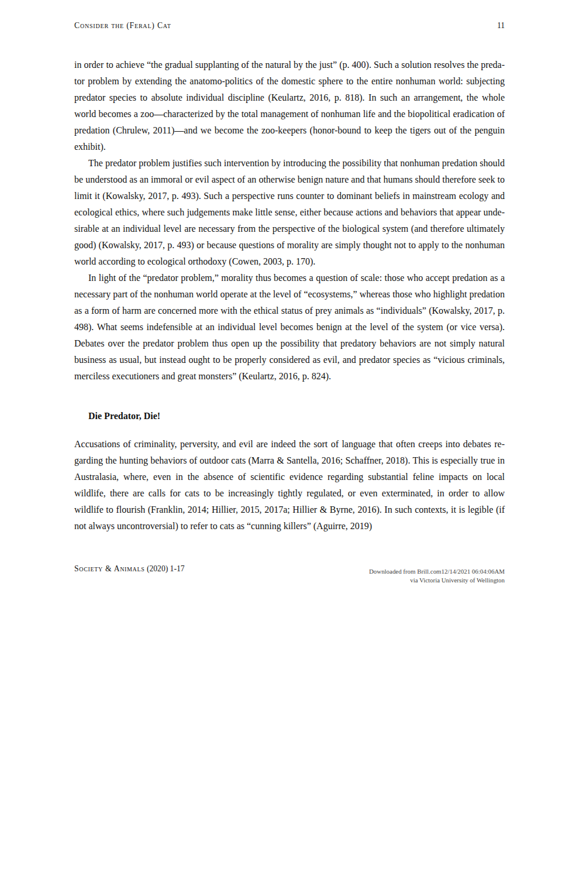Consider the (Feral) Cat 11
in order to achieve “the gradual supplanting of the natural by the just” (p. 400). Such a solution resolves the predator problem by extending the anatomo-politics of the domestic sphere to the entire nonhuman world: subjecting predator species to absolute individual discipline (Keulartz, 2016, p. 818). In such an arrangement, the whole world becomes a zoo—characterized by the total management of nonhuman life and the biopolitical eradication of predation (Chrulew, 2011)—and we become the zoo-keepers (honor-bound to keep the tigers out of the penguin exhibit).
The predator problem justifies such intervention by introducing the possibility that nonhuman predation should be understood as an immoral or evil aspect of an otherwise benign nature and that humans should therefore seek to limit it (Kowalsky, 2017, p. 493). Such a perspective runs counter to dominant beliefs in mainstream ecology and ecological ethics, where such judgements make little sense, either because actions and behaviors that appear undesirable at an individual level are necessary from the perspective of the biological system (and therefore ultimately good) (Kowalsky, 2017, p. 493) or because questions of morality are simply thought not to apply to the nonhuman world according to ecological orthodoxy (Cowen, 2003, p. 170).
In light of the “predator problem,” morality thus becomes a question of scale: those who accept predation as a necessary part of the nonhuman world operate at the level of “ecosystems,” whereas those who highlight predation as a form of harm are concerned more with the ethical status of prey animals as “individuals” (Kowalsky, 2017, p. 498). What seems indefensible at an individual level becomes benign at the level of the system (or vice versa). Debates over the predator problem thus open up the possibility that predatory behaviors are not simply natural business as usual, but instead ought to be properly considered as evil, and predator species as “vicious criminals, merciless executioners and great monsters” (Keulartz, 2016, p. 824).
Die Predator, Die!
Accusations of criminality, perversity, and evil are indeed the sort of language that often creeps into debates regarding the hunting behaviors of outdoor cats (Marra & Santella, 2016; Schaffner, 2018). This is especially true in Australasia, where, even in the absence of scientific evidence regarding substantial feline impacts on local wildlife, there are calls for cats to be increasingly tightly regulated, or even exterminated, in order to allow wildlife to flourish (Franklin, 2014; Hillier, 2015, 2017a; Hillier & Byrne, 2016). In such contexts, it is legible (if not always uncontroversial) to refer to cats as “cunning killers” (Aguirre, 2019)
Society & Animals (2020) 1-17
Downloaded from Brill.com12/14/2021 06:04:06AM
via Victoria University of Wellington